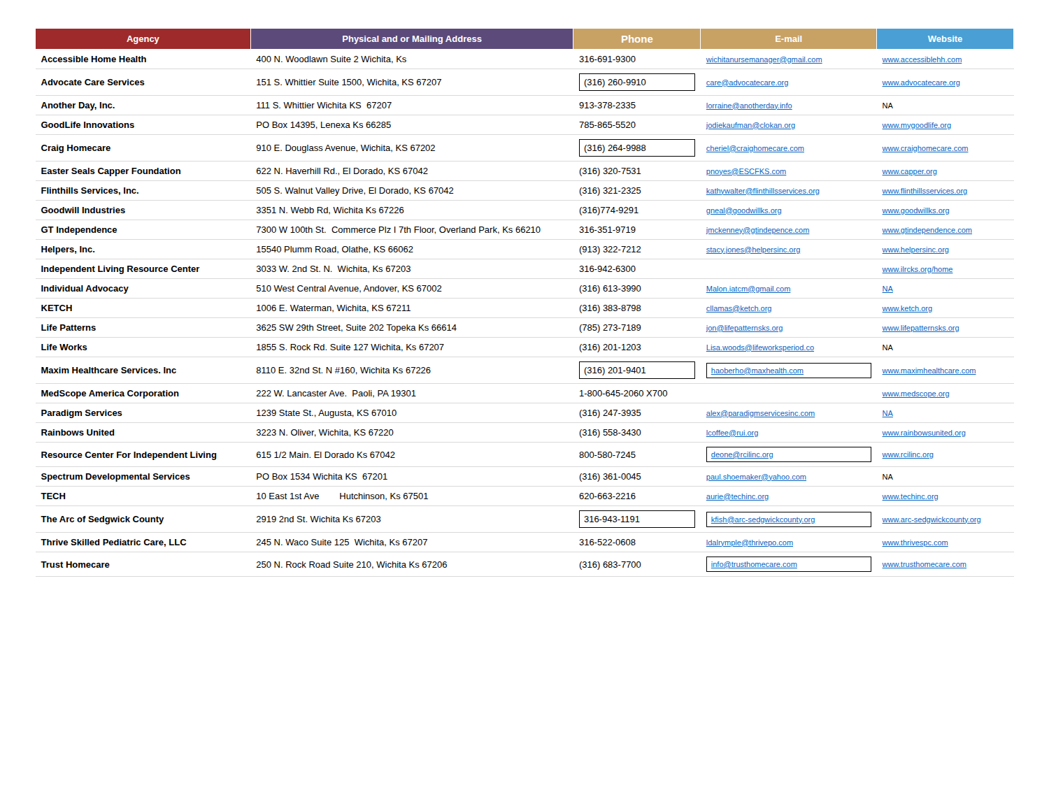| Agency | Physical and or Mailing Address | Phone | E-mail | Website |
| --- | --- | --- | --- | --- |
| Accessible Home Health | 400 N. Woodlawn Suite 2 Wichita, Ks | 316-691-9300 | wichitanursemanager@gmail.com | www.accessiblehh.com |
| Advocate Care Services | 151 S. Whittier Suite 1500, Wichita, KS 67207 | (316) 260-9910 | care@advocatecare.org | www.advocatecare.org |
| Another Day, Inc. | 111 S. Whittier Wichita KS 67207 | 913-378-2335 | lorraine@anotherday.info | NA |
| GoodLife Innovations | PO Box 14395, Lenexa Ks 66285 | 785-865-5520 | jodiekaufman@clokan.org | www.mygoodlife.org |
| Craig Homecare | 910 E. Douglass Avenue, Wichita, KS 67202 | (316) 264-9988 | cheriel@craighomecare.com | www.craighomecare.com |
| Easter Seals Capper Foundation | 622 N. Haverhill Rd., El Dorado, KS 67042 | (316) 320-7531 | pnoyes@ESCFKS.com | www.capper.org |
| Flinthills Services, Inc. | 505 S. Walnut Valley Drive, El Dorado, KS 67042 | (316) 321-2325 | kathywalter@flinthillsservices.org | www.flinthillsservices.org |
| Goodwill Industries | 3351 N. Webb Rd, Wichita Ks 67226 | (316)774-9291 | gneal@goodwillks.org | www.goodwillks.org |
| GT Independence | 7300 W 100th St. Commerce Plz I 7th Floor, Overland Park, Ks 66210 | 316-351-9719 | jmckenney@gtindepence.com | www.gtindependence.com |
| Helpers, Inc. | 15540 Plumm Road, Olathe, KS 66062 | (913) 322-7212 | stacy.jones@helpersinc.org | www.helpersinc.org |
| Independent Living Resource Center | 3033 W. 2nd St. N. Wichita, Ks 67203 | 316-942-6300 | | www.ilrcks.org/home |
| Individual Advocacy | 510 West Central Avenue, Andover, KS 67002 | (316) 613-3990 | Malon.iatcm@gmail.com | NA |
| KETCH | 1006 E. Waterman, Wichita, KS 67211 | (316) 383-8798 | cllamas@ketch.org | www.ketch.org |
| Life Patterns | 3625 SW 29th Street, Suite 202 Topeka Ks 66614 | (785) 273-7189 | jon@lifepatternsks.org | www.lifepatternsks.org |
| Life Works | 1855 S. Rock Rd. Suite 127 Wichita, Ks 67207 | (316) 201-1203 | Lisa.woods@lifeworksperiod.co | NA |
| Maxim Healthcare Services. Inc | 8110 E. 32nd St. N #160, Wichita Ks 67226 | (316) 201-9401 | haoberho@maxhealth.com | www.maximhealthcare.com |
| MedScope America Corporation | 222 W. Lancaster Ave. Paoli, PA 19301 | 1-800-645-2060 X700 | | www.medscope.org |
| Paradigm Services | 1239 State St., Augusta, KS 67010 | (316) 247-3935 | alex@paradigmservicesinc.com | NA |
| Rainbows United | 3223 N. Oliver, Wichita, KS 67220 | (316) 558-3430 | lcoffee@rui.org | www.rainbowsunited.org |
| Resource Center For Independent Living | 615 1/2 Main. El Dorado Ks 67042 | 800-580-7245 | deone@rcilinc.org | www.rcilinc.org |
| Spectrum Developmental Services | PO Box 1534 Wichita KS 67201 | (316) 361-0045 | paul.shoemaker@yahoo.com | NA |
| TECH | 10 East 1st Ave Hutchinson, Ks 67501 | 620-663-2216 | aurie@techinc.org | www.techinc.org |
| The Arc of Sedgwick County | 2919 2nd St. Wichita Ks 67203 | 316-943-1191 | kfish@arc-sedgwickcounty.org | www.arc-sedgwickcounty.org |
| Thrive Skilled Pediatric Care, LLC | 245 N. Waco Suite 125 Wichita, Ks 67207 | 316-522-0608 | ldalrymple@thrivepo.com | www.thrivespc.com |
| Trust Homecare | 250 N. Rock Road Suite 210, Wichita Ks 67206 | (316) 683-7700 | info@trusthomecare.com | www.trusthomecare.com |